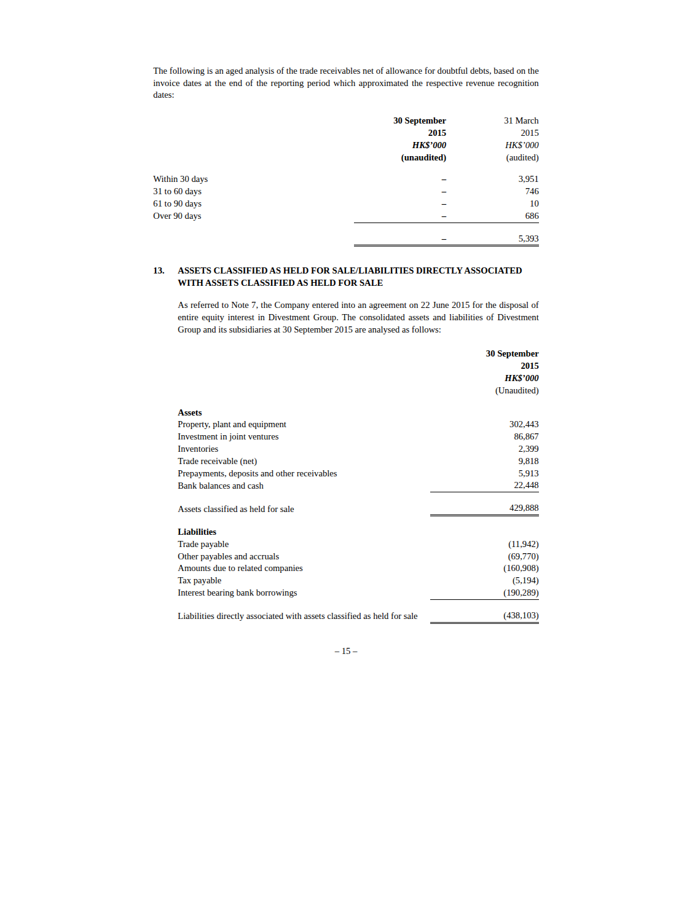The following is an aged analysis of the trade receivables net of allowance for doubtful debts, based on the invoice dates at the end of the reporting period which approximated the respective revenue recognition dates:
| | 30 September | 31 March |
| | 2015 | 2015 |
| | HK$’000 | HK$’000 |
| | (unaudited) | (audited) |
| Within 30 days | – | 3,951 |
| 31 to 60 days | – | 746 |
| 61 to 90 days | – | 10 |
| Over 90 days | – | 686 |
| | – | 5,393 |
13.
ASSETS CLASSIFIED AS HELD FOR SALE/LIABILITIES DIRECTLY ASSOCIATED WITH ASSETS CLASSIFIED AS HELD FOR SALE
As referred to Note 7, the Company entered into an agreement on 22 June 2015 for the disposal of entire equity interest in Divestment Group. The consolidated assets and liabilities of Divestment Group and its subsidiaries at 30 September 2015 are analysed as follows:
| | 30 September |
| | 2015 |
| | HK$’000 |
| | (Unaudited) |
| Assets | |
| Property, plant and equipment | 302,443 |
| Investment in joint ventures | 86,867 |
| Inventories | 2,399 |
| Trade receivable (net) | 9,818 |
| Prepayments, deposits and other receivables | 5,913 |
| Bank balances and cash | 22,448 |
| Assets classified as held for sale | 429,888 |
| Liabilities | |
| Trade payable | (11,942) |
| Other payables and accruals | (69,770) |
| Amounts due to related companies | (160,908) |
| Tax payable | (5,194) |
| Interest bearing bank borrowings | (190,289) |
| Liabilities directly associated with assets classified as held for sale | (438,103) |
– 15 –